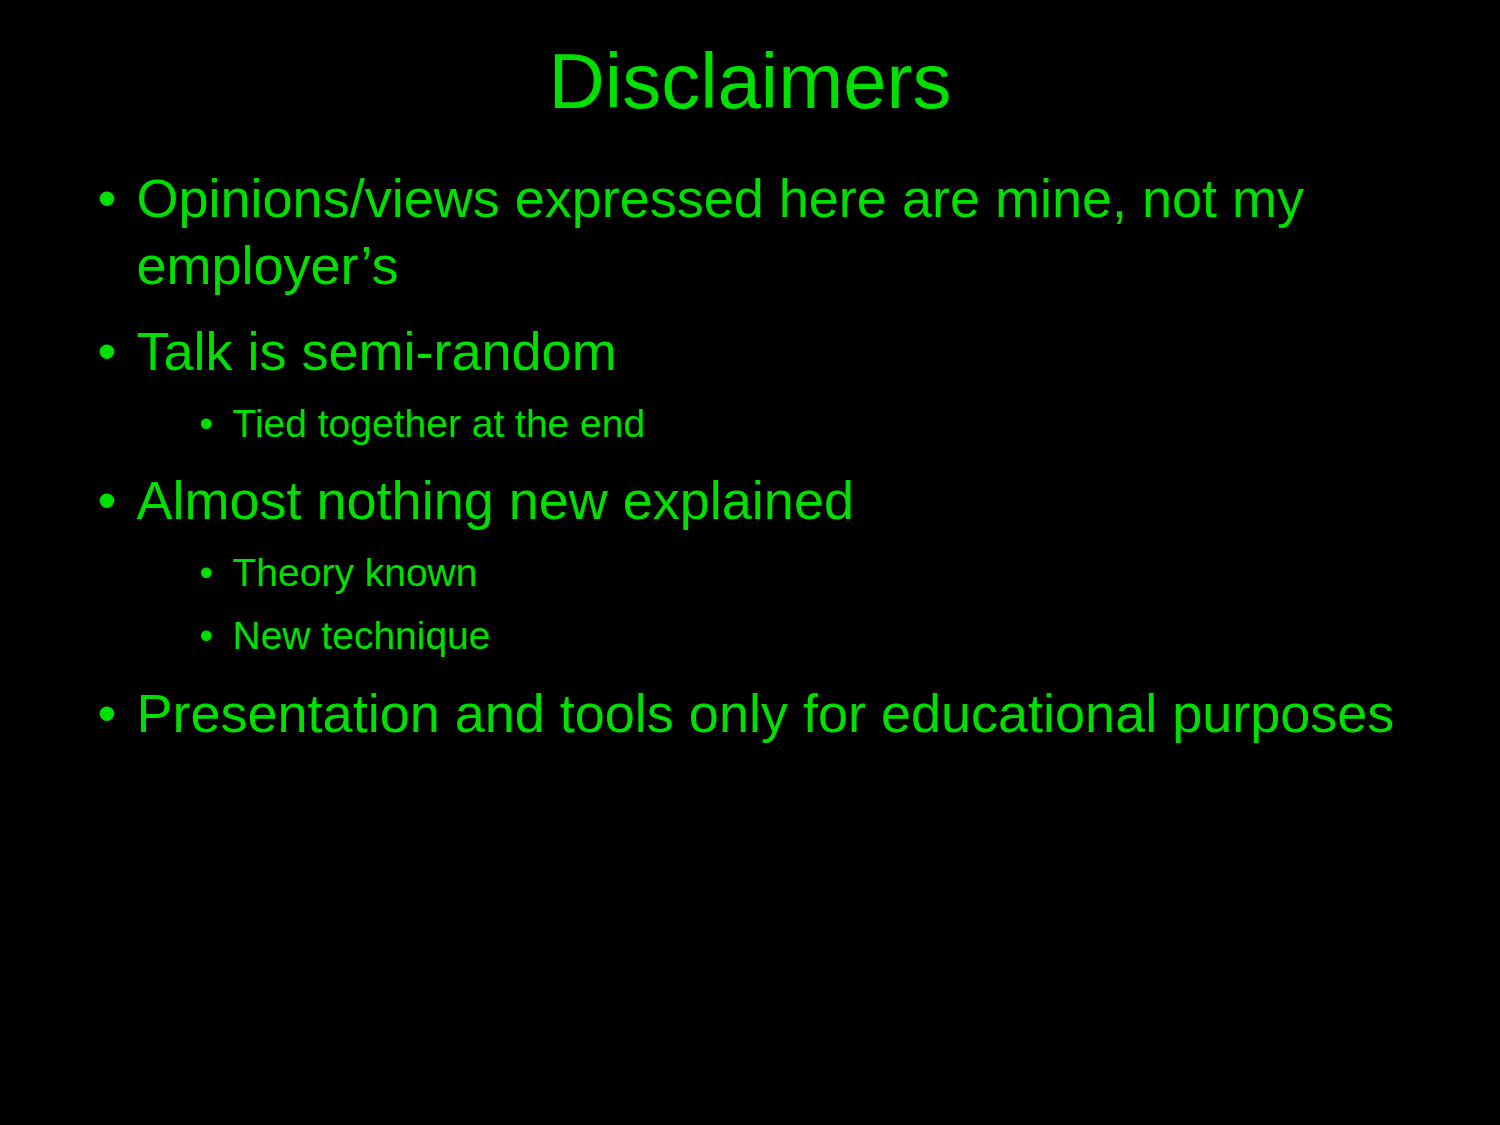Disclaimers
Opinions/views expressed here are mine, not my employer’s
Talk is semi-random
Tied together at the end
Almost nothing new explained
Theory known
New technique
Presentation and tools only for educational purposes